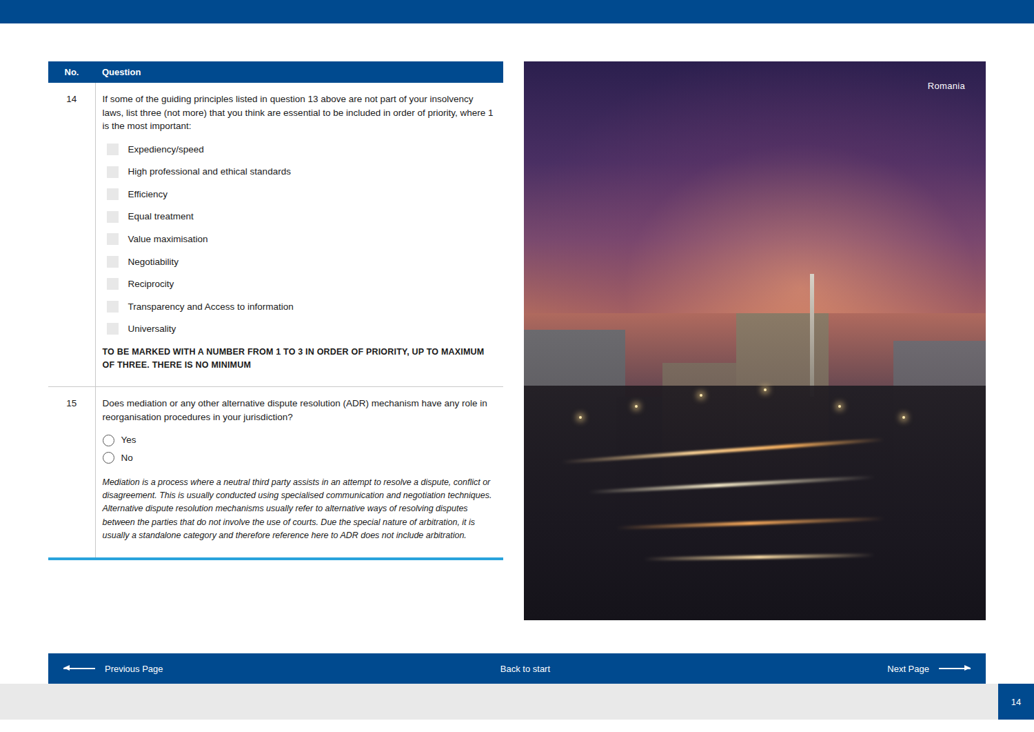| No. | Question |
| --- | --- |
| 14 | If some of the guiding principles listed in question 13 above are not part of your insolvency laws, list three (not more) that you think are essential to be included in order of priority, where 1 is the most important: Expediency/speed High professional and ethical standards Efficiency Equal treatment Value maximisation Negotiability Reciprocity Transparency and Access to information Universality TO BE MARKED WITH A NUMBER FROM 1 TO 3 IN ORDER OF PRIORITY, UP TO MAXIMUM OF THREE. THERE IS NO MINIMUM |
| 15 | Does mediation or any other alternative dispute resolution (ADR) mechanism have any role in reorganisation procedures in your jurisdiction? Yes No Mediation is a process where a neutral third party assists in an attempt to resolve a dispute, conflict or disagreement. This is usually conducted using specialised communication and negotiation techniques. Alternative dispute resolution mechanisms usually refer to alternative ways of resolving disputes between the parties that do not involve the use of courts. Due the special nature of arbitration, it is usually a standalone category and therefore reference here to ADR does not include arbitration. |
Romania
Previous Page
Back to start
Next Page
14